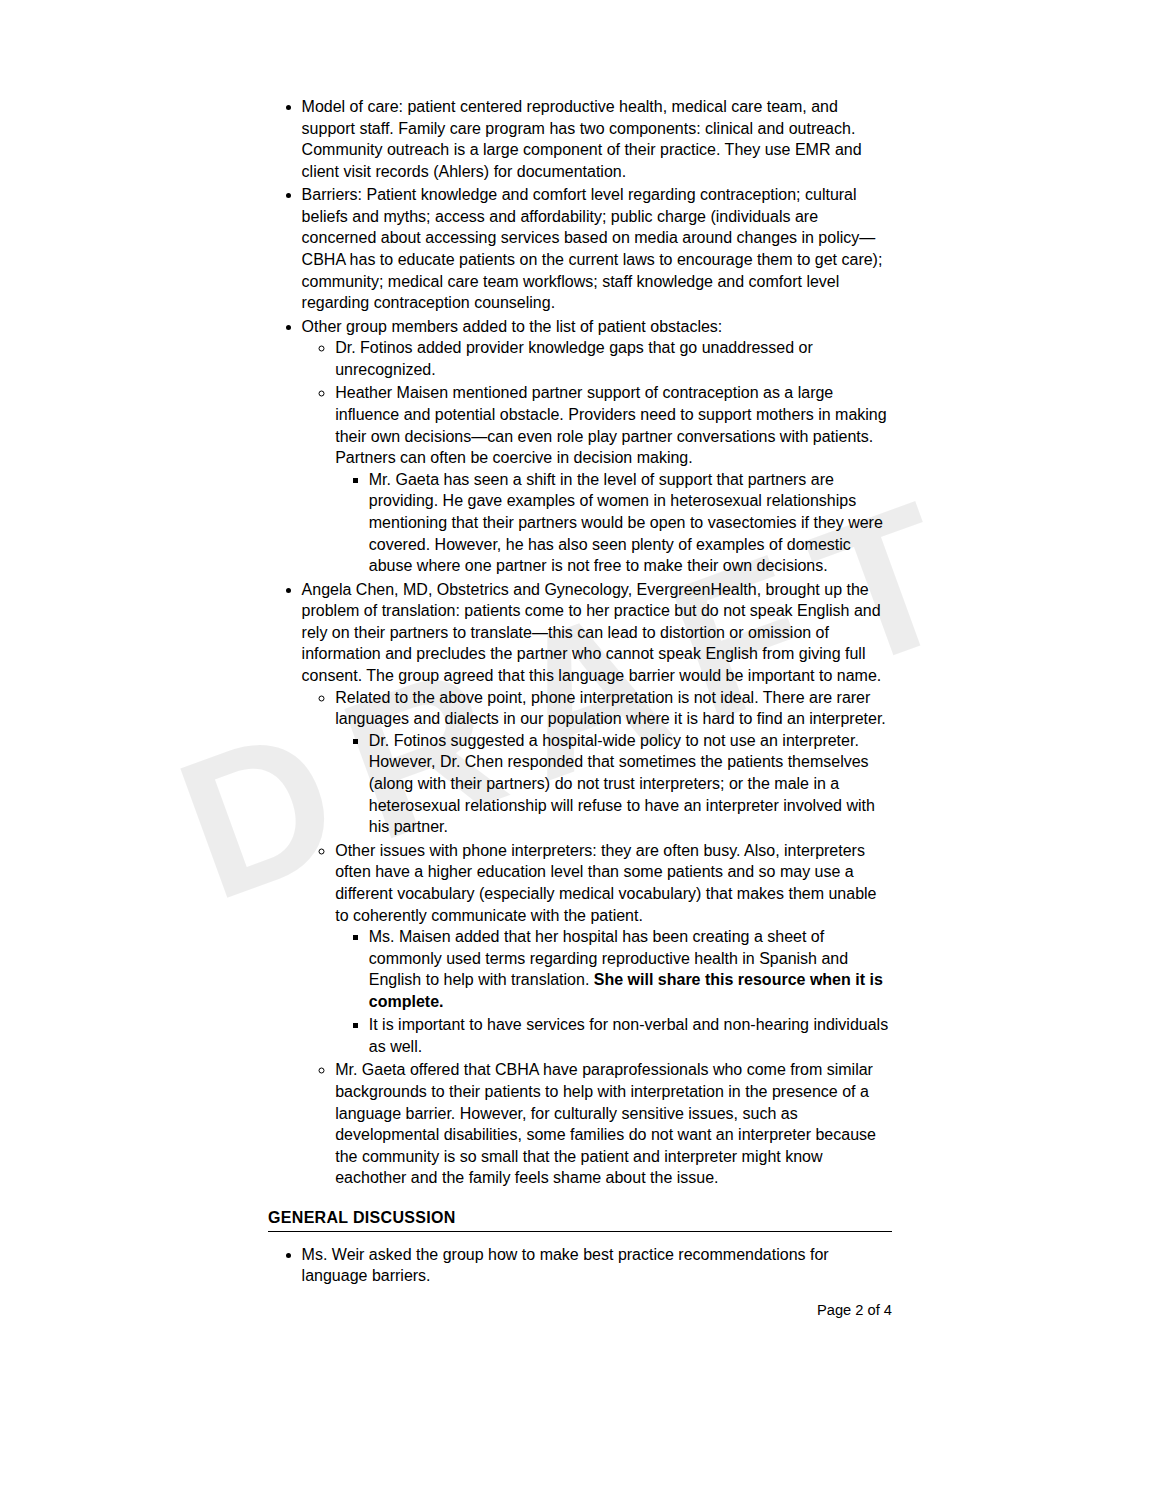DRAFT
Model of care: patient centered reproductive health, medical care team, and support staff. Family care program has two components: clinical and outreach. Community outreach is a large component of their practice. They use EMR and client visit records (Ahlers) for documentation.
Barriers: Patient knowledge and comfort level regarding contraception; cultural beliefs and myths; access and affordability; public charge (individuals are concerned about accessing services based on media around changes in policy—CBHA has to educate patients on the current laws to encourage them to get care); community; medical care team workflows; staff knowledge and comfort level regarding contraception counseling.
Other group members added to the list of patient obstacles:
Dr. Fotinos added provider knowledge gaps that go unaddressed or unrecognized.
Heather Maisen mentioned partner support of contraception as a large influence and potential obstacle. Providers need to support mothers in making their own decisions—can even role play partner conversations with patients. Partners can often be coercive in decision making.
Mr. Gaeta has seen a shift in the level of support that partners are providing. He gave examples of women in heterosexual relationships mentioning that their partners would be open to vasectomies if they were covered. However, he has also seen plenty of examples of domestic abuse where one partner is not free to make their own decisions.
Angela Chen, MD, Obstetrics and Gynecology, EvergreenHealth, brought up the problem of translation: patients come to her practice but do not speak English and rely on their partners to translate—this can lead to distortion or omission of information and precludes the partner who cannot speak English from giving full consent. The group agreed that this language barrier would be important to name.
Related to the above point, phone interpretation is not ideal. There are rarer languages and dialects in our population where it is hard to find an interpreter.
Dr. Fotinos suggested a hospital-wide policy to not use an interpreter. However, Dr. Chen responded that sometimes the patients themselves (along with their partners) do not trust interpreters; or the male in a heterosexual relationship will refuse to have an interpreter involved with his partner.
Other issues with phone interpreters: they are often busy. Also, interpreters often have a higher education level than some patients and so may use a different vocabulary (especially medical vocabulary) that makes them unable to coherently communicate with the patient.
Ms. Maisen added that her hospital has been creating a sheet of commonly used terms regarding reproductive health in Spanish and English to help with translation. She will share this resource when it is complete.
It is important to have services for non-verbal and non-hearing individuals as well.
Mr. Gaeta offered that CBHA have paraprofessionals who come from similar backgrounds to their patients to help with interpretation in the presence of a language barrier. However, for culturally sensitive issues, such as developmental disabilities, some families do not want an interpreter because the community is so small that the patient and interpreter might know eachother and the family feels shame about the issue.
General Discussion
Ms. Weir asked the group how to make best practice recommendations for language barriers.
Page 2 of 4